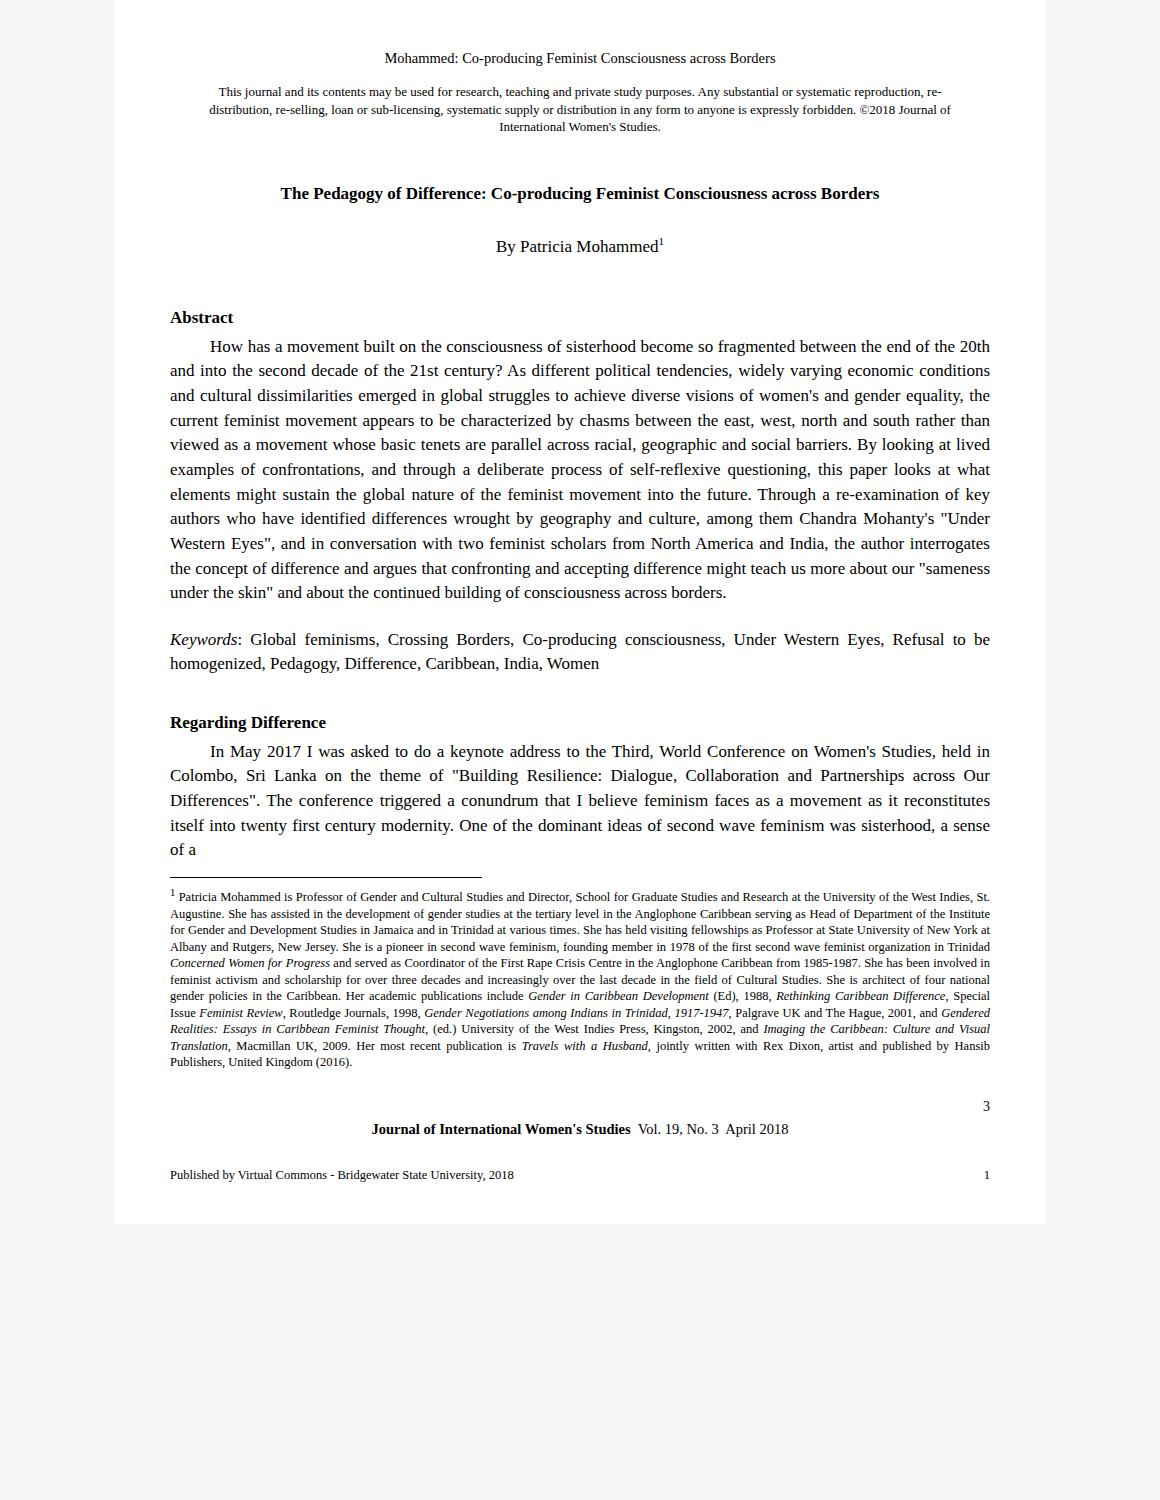Mohammed: Co-producing Feminist Consciousness across Borders
This journal and its contents may be used for research, teaching and private study purposes. Any substantial or systematic reproduction, re-distribution, re-selling, loan or sub-licensing, systematic supply or distribution in any form to anyone is expressly forbidden. ©2018 Journal of International Women's Studies.
The Pedagogy of Difference: Co-producing Feminist Consciousness across Borders
By Patricia Mohammed1
Abstract
How has a movement built on the consciousness of sisterhood become so fragmented between the end of the 20th and into the second decade of the 21st century? As different political tendencies, widely varying economic conditions and cultural dissimilarities emerged in global struggles to achieve diverse visions of women's and gender equality, the current feminist movement appears to be characterized by chasms between the east, west, north and south rather than viewed as a movement whose basic tenets are parallel across racial, geographic and social barriers. By looking at lived examples of confrontations, and through a deliberate process of self-reflexive questioning, this paper looks at what elements might sustain the global nature of the feminist movement into the future. Through a re-examination of key authors who have identified differences wrought by geography and culture, among them Chandra Mohanty's "Under Western Eyes", and in conversation with two feminist scholars from North America and India, the author interrogates the concept of difference and argues that confronting and accepting difference might teach us more about our "sameness under the skin" and about the continued building of consciousness across borders.
Keywords: Global feminisms, Crossing Borders, Co-producing consciousness, Under Western Eyes, Refusal to be homogenized, Pedagogy, Difference, Caribbean, India, Women
Regarding Difference
In May 2017 I was asked to do a keynote address to the Third, World Conference on Women's Studies, held in Colombo, Sri Lanka on the theme of "Building Resilience: Dialogue, Collaboration and Partnerships across Our Differences". The conference triggered a conundrum that I believe feminism faces as a movement as it reconstitutes itself into twenty first century modernity. One of the dominant ideas of second wave feminism was sisterhood, a sense of a
1 Patricia Mohammed is Professor of Gender and Cultural Studies and Director, School for Graduate Studies and Research at the University of the West Indies, St. Augustine. She has assisted in the development of gender studies at the tertiary level in the Anglophone Caribbean serving as Head of Department of the Institute for Gender and Development Studies in Jamaica and in Trinidad at various times. She has held visiting fellowships as Professor at State University of New York at Albany and Rutgers, New Jersey. She is a pioneer in second wave feminism, founding member in 1978 of the first second wave feminist organization in Trinidad Concerned Women for Progress and served as Coordinator of the First Rape Crisis Centre in the Anglophone Caribbean from 1985-1987. She has been involved in feminist activism and scholarship for over three decades and increasingly over the last decade in the field of Cultural Studies. She is architect of four national gender policies in the Caribbean. Her academic publications include Gender in Caribbean Development (Ed), 1988, Rethinking Caribbean Difference, Special Issue Feminist Review, Routledge Journals, 1998, Gender Negotiations among Indians in Trinidad, 1917-1947, Palgrave UK and The Hague, 2001, and Gendered Realities: Essays in Caribbean Feminist Thought, (ed.) University of the West Indies Press, Kingston, 2002, and Imaging the Caribbean: Culture and Visual Translation, Macmillan UK, 2009. Her most recent publication is Travels with a Husband, jointly written with Rex Dixon, artist and published by Hansib Publishers, United Kingdom (2016).
3
Journal of International Women's Studies Vol. 19, No. 3 April 2018
Published by Virtual Commons - Bridgewater State University, 2018 1